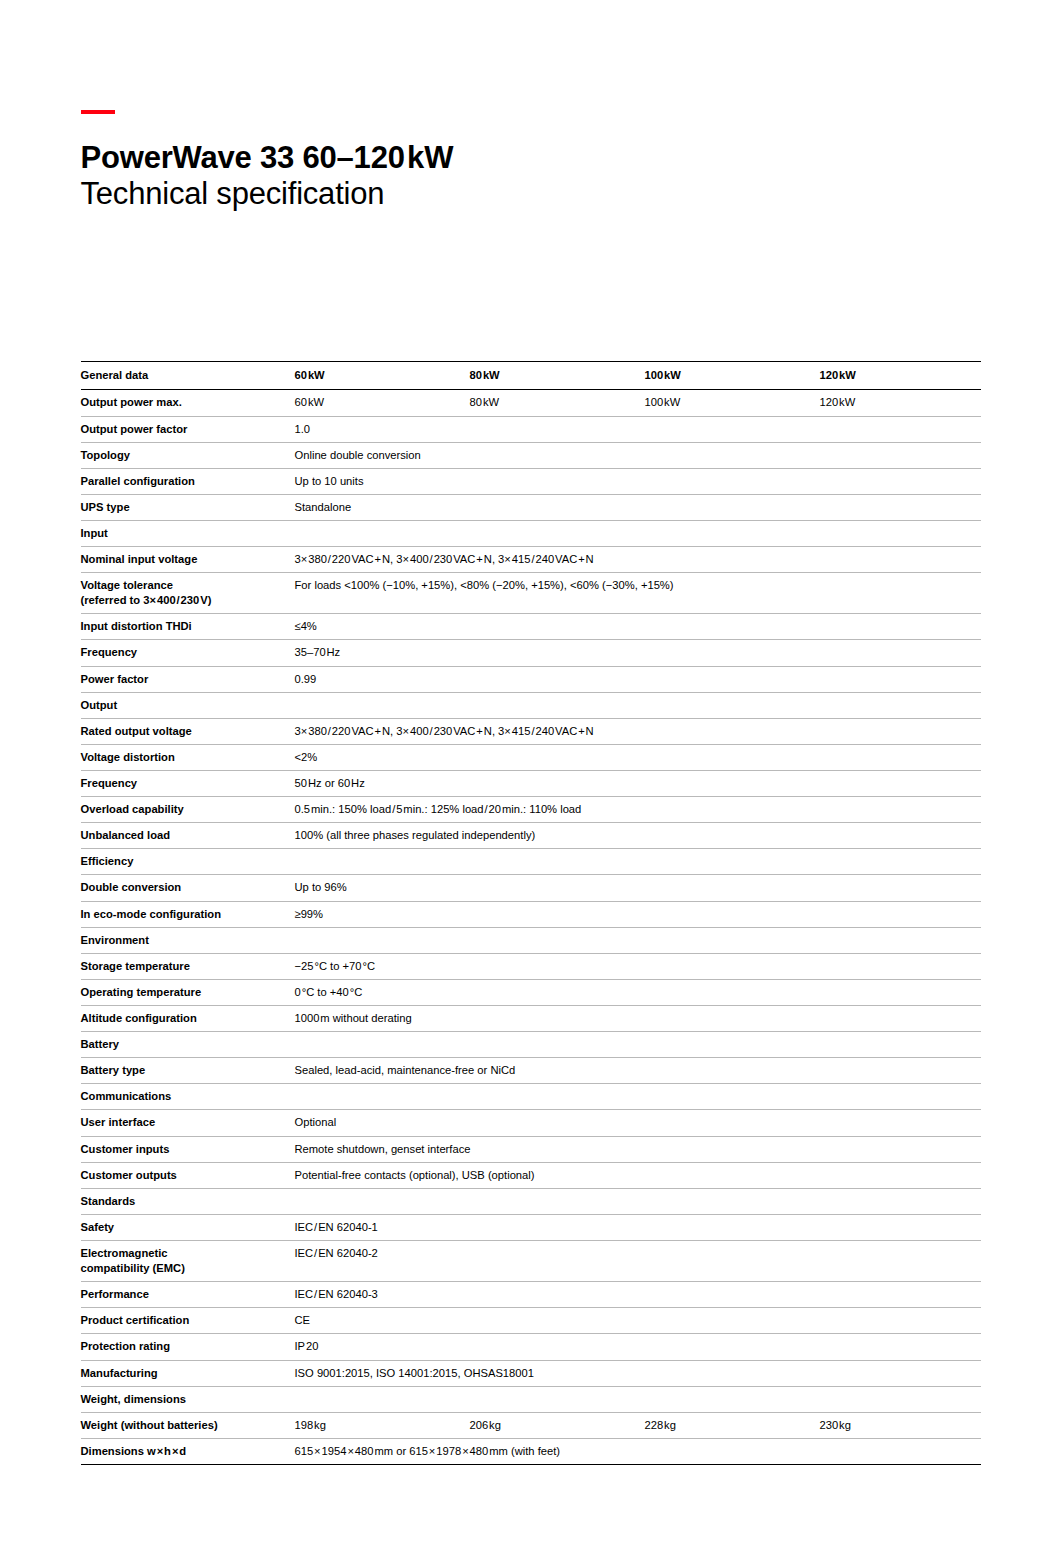PowerWave 33 60–120 kW
Technical specification
| General data | 60 kW | 80 kW | 100 kW | 120 kW |
| --- | --- | --- | --- | --- |
| Output power max. | 60 kW | 80 kW | 100 kW | 120 kW |
| Output power factor | 1.0 |
| Topology | Online double conversion |
| Parallel configuration | Up to 10 units |
| UPS type | Standalone |
| Input | |
| Nominal input voltage | 3× 380 / 220 VAC + N, 3× 400 / 230 VAC + N, 3× 415 / 240 VAC + N |
| Voltage tolerance (referred to 3× 400 / 230 V) | For loads <100% (−10%, +15%), <80% (−20%, +15%), <60% (−30%, +15%) |
| Input distortion THDi | ≤4% |
| Frequency | 35–70 Hz |
| Power factor | 0.99 |
| Output | |
| Rated output voltage | 3× 380 / 220 VAC + N, 3× 400 / 230 VAC + N, 3× 415 / 240 VAC + N |
| Voltage distortion | <2% |
| Frequency | 50 Hz or 60 Hz |
| Overload capability | 0.5 min.: 150% load / 5 min.: 125% load / 20 min.: 110% load |
| Unbalanced load | 100% (all three phases regulated independently) |
| Efficiency | |
| Double conversion | Up to 96% |
| In eco-mode configuration | ≥99% |
| Environment | |
| Storage temperature | −25 °C to +70 °C |
| Operating temperature | 0 °C to +40 °C |
| Altitude configuration | 1000 m without derating |
| Battery | |
| Battery type | Sealed, lead-acid, maintenance-free or NiCd |
| Communications | |
| User interface | Optional |
| Customer inputs | Remote shutdown, genset interface |
| Customer outputs | Potential-free contacts (optional), USB (optional) |
| Standards | |
| Safety | IEC / EN 62040-1 |
| Electromagnetic compatibility (EMC) | IEC / EN 62040-2 |
| Performance | IEC / EN 62040-3 |
| Product certification | CE |
| Protection rating | IP 20 |
| Manufacturing | ISO 9001:2015, ISO 14001:2015, OHSAS18001 |
| Weight, dimensions | |
| Weight (without batteries) | 198 kg | 206 kg | 228 kg | 230 kg |
| Dimensions w × h × d | 615 × 1954 × 480 mm or 615 × 1978 × 480 mm (with feet) |